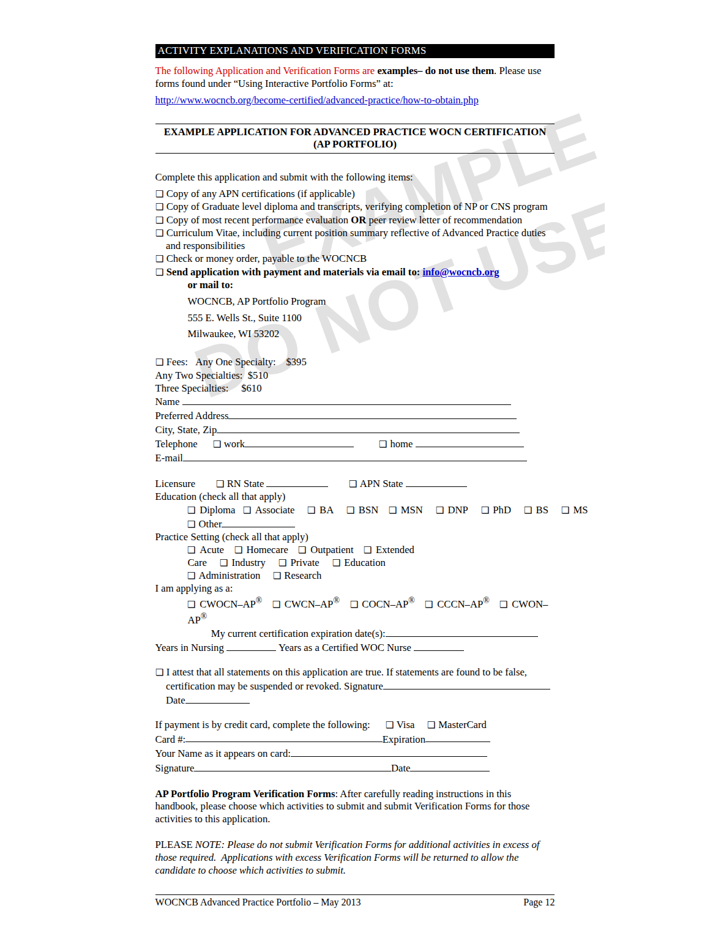EXAMPLE DO NOT USE
ACTIVITY EXPLANATIONS AND VERIFICATION FORMS
The following Application and Verification Forms are examples– do not use them. Please use forms found under “Using Interactive Portfolio Forms” at:
http://www.wocncb.org/become-certified/advanced-practice/how-to-obtain.php
EXAMPLE APPLICATION FOR ADVANCED PRACTICE WOCN CERTIFICATION (AP PORTFOLIO)
Complete this application and submit with the following items:
Copy of any APN certifications (if applicable)
Copy of Graduate level diploma and transcripts, verifying completion of NP or CNS program
Copy of most recent performance evaluation OR peer review letter of recommendation
Curriculum Vitae, including current position summary reflective of Advanced Practice duties and responsibilities
Check or money order, payable to the WOCNCB
Send application with payment and materials via email to: info@wocncb.org
or mail to:
WOCNCB, AP Portfolio Program
555 E. Wells St., Suite 1100
Milwaukee, WI 53202
Fees: Any One Specialty: $395
Any Two Specialties: $510
Three Specialties: $610
Name
Preferred Address
City, State, Zip
Telephone work home
E-mail
Licensure RN State APN State
Education (check all that apply)
Diploma Associate BA BSN MSN DNP PhD BS MS
Other
Practice Setting (check all that apply)
Acute Homecare Outpatient Extended Care Industry Private Education
Administration Research
I am applying as a:
CWOCN–AP® CWCN–AP® COCN–AP® CCCN–AP® CWON–AP®
My current certification expiration date(s):
Years in Nursing Years as a Certified WOC Nurse
I attest that all statements on this application are true. If statements are found to be false, certification may be suspended or revoked. Signature Date
If payment is by credit card, complete the following: Visa MasterCard
Card #: Expiration
Your Name as it appears on card:
Signature Date
AP Portfolio Program Verification Forms: After carefully reading instructions in this handbook, please choose which activities to submit and submit Verification Forms for those activities to this application.
PLEASE NOTE: Please do not submit Verification Forms for additional activities in excess of those required. Applications with excess Verification Forms will be returned to allow the candidate to choose which activities to submit.
WOCNCB Advanced Practice Portfolio – May 2013 Page 12